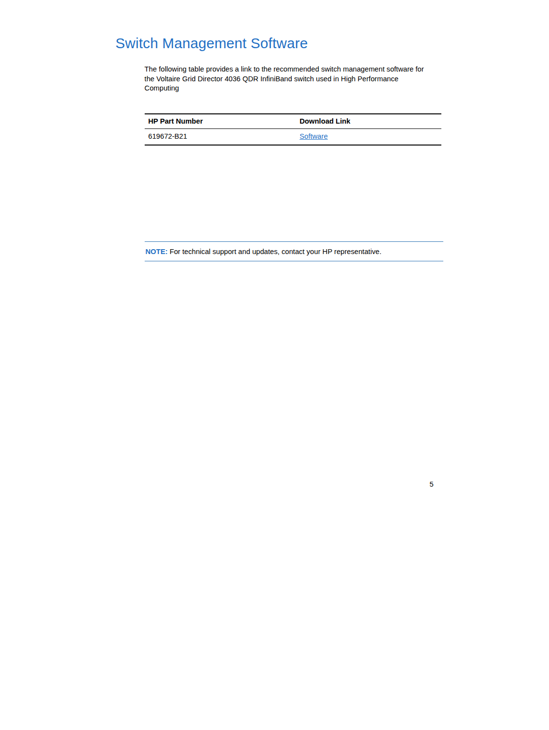Switch Management Software
The following table provides a link to the recommended switch management software for the Voltaire Grid Director 4036 QDR InfiniBand switch used in High Performance Computing
| HP Part Number | Download Link |
| --- | --- |
| 619672-B21 | Software |
NOTE: For technical support and updates, contact your HP representative.
5